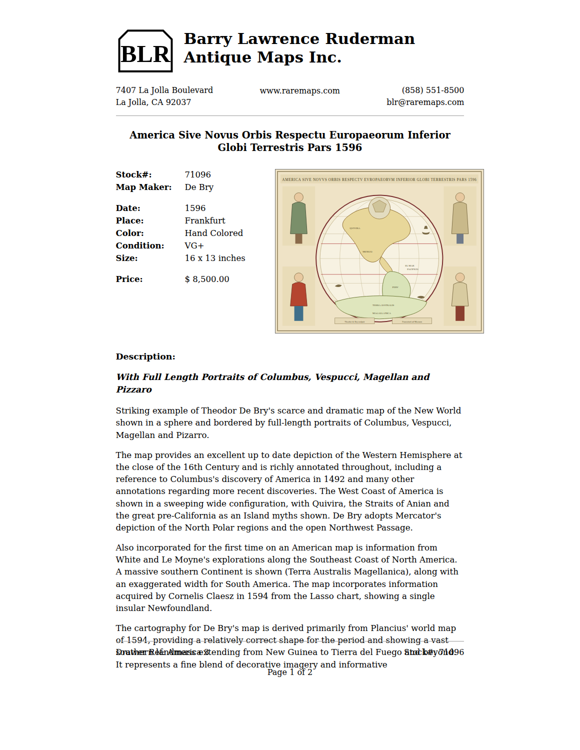BLR
Barry Lawrence Ruderman
Antique Maps Inc.
7407 La Jolla Boulevard
La Jolla, CA 92037
www.raremaps.com
(858) 551-8500
blr@raremaps.com
America Sive Novus Orbis Respectu Europaeorum Inferior Globi Terrestris Pars 1596
| Stock#: | 71096 |
| Map Maker: | De Bry |
| Date: | 1596 |
| Place: | Frankfurt |
| Color: | Hand Colored |
| Condition: | VG+ |
| Size: | 16 x 13 inches |
| Price: | $ 8,500.00 |
AMERICA SIVE NOVVS ORBIS RESPECTV EVROPAEORVM INFERIOR GLOBI TERRESTRIS PARS 1596 QVIVIRA MEXICO PERV TERRA AVSTRALIS EL MAR PACIFICO MAGALLANICA Theodor de Bry sculpsit Francofurti ad Moenum
Description:
With Full Length Portraits of Columbus, Vespucci, Magellan and Pizzaro
Striking example of Theodor De Bry's scarce and dramatic map of the New World shown in a sphere and bordered by full-length portraits of Columbus, Vespucci, Magellan and Pizarro.
The map provides an excellent up to date depiction of the Western Hemisphere at the close of the 16th Century and is richly annotated throughout, including a reference to Columbus's discovery of America in 1492 and many other annotations regarding more recent discoveries. The West Coast of America is shown in a sweeping wide configuration, with Quivira, the Straits of Anian and the great pre-California as an Island myths shown. De Bry adopts Mercator's depiction of the North Polar regions and the open Northwest Passage.
Also incorporated for the first time on an American map is information from White and Le Moyne's explorations along the Southeast Coast of North America. A massive southern Continent is shown (Terra Australis Magellanica), along with an exaggerated width for South America. The map incorporates information acquired by Cornelis Claesz in 1594 from the Lasso chart, showing a single insular Newfoundland.
The cartography for De Bry's map is derived primarily from Plancius' world map of 1594, providing a relatively correct shape for the period and showing a vast southern landmass extending from New Guinea to Tierra del Fuego and beyond. It represents a fine blend of decorative imagery and informative
Drawer Ref: America 3
Stock#: 71096
Page 1 of 2